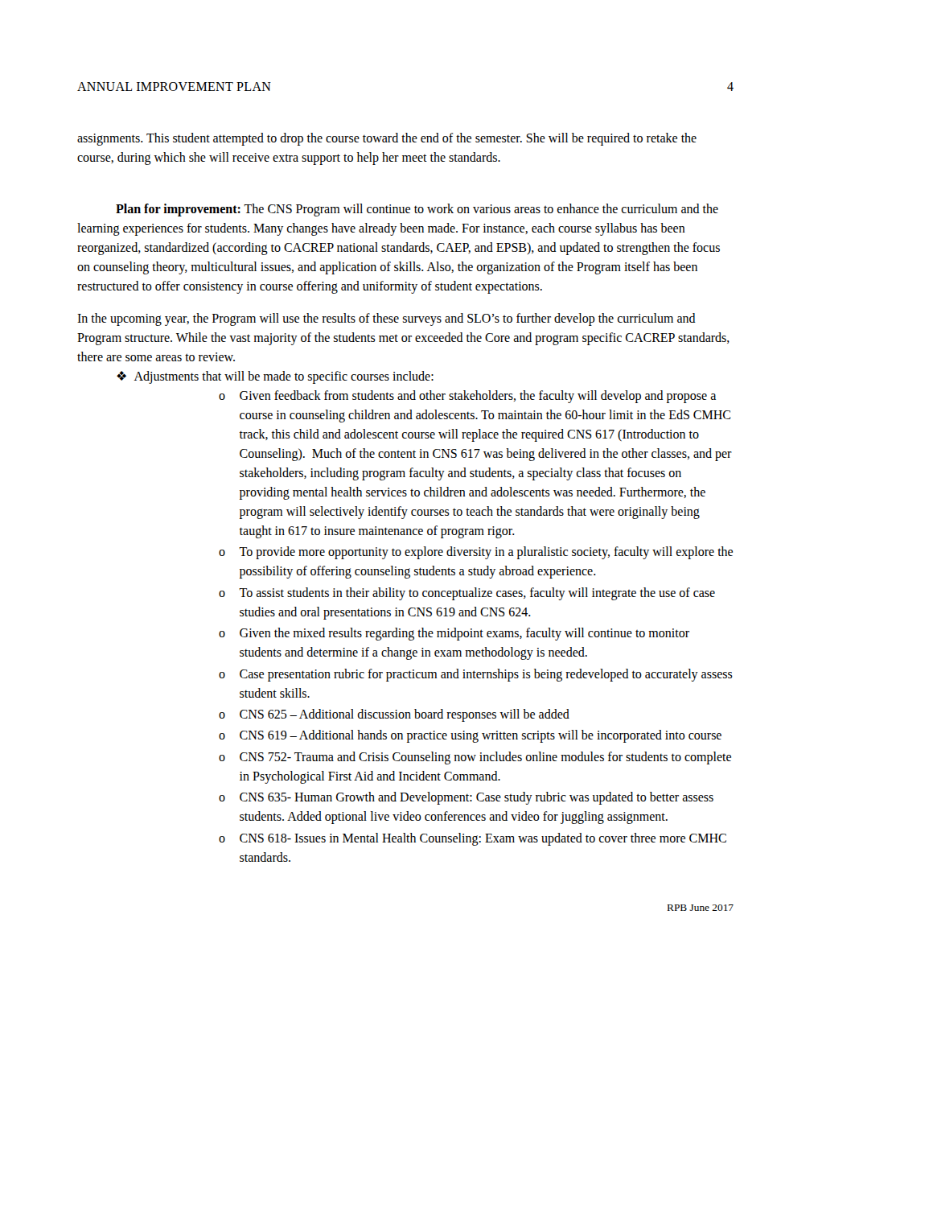ANNUAL IMPROVEMENT PLAN 4
assignments. This student attempted to drop the course toward the end of the semester. She will be required to retake the course, during which she will receive extra support to help her meet the standards.
Plan for improvement: The CNS Program will continue to work on various areas to enhance the curriculum and the learning experiences for students. Many changes have already been made. For instance, each course syllabus has been reorganized, standardized (according to CACREP national standards, CAEP, and EPSB), and updated to strengthen the focus on counseling theory, multicultural issues, and application of skills. Also, the organization of the Program itself has been restructured to offer consistency in course offering and uniformity of student expectations.
In the upcoming year, the Program will use the results of these surveys and SLO’s to further develop the curriculum and Program structure. While the vast majority of the students met or exceeded the Core and program specific CACREP standards, there are some areas to review.
Adjustments that will be made to specific courses include:
Given feedback from students and other stakeholders, the faculty will develop and propose a course in counseling children and adolescents. To maintain the 60-hour limit in the EdS CMHC track, this child and adolescent course will replace the required CNS 617 (Introduction to Counseling). Much of the content in CNS 617 was being delivered in the other classes, and per stakeholders, including program faculty and students, a specialty class that focuses on providing mental health services to children and adolescents was needed. Furthermore, the program will selectively identify courses to teach the standards that were originally being taught in 617 to insure maintenance of program rigor.
To provide more opportunity to explore diversity in a pluralistic society, faculty will explore the possibility of offering counseling students a study abroad experience.
To assist students in their ability to conceptualize cases, faculty will integrate the use of case studies and oral presentations in CNS 619 and CNS 624.
Given the mixed results regarding the midpoint exams, faculty will continue to monitor students and determine if a change in exam methodology is needed.
Case presentation rubric for practicum and internships is being redeveloped to accurately assess student skills.
CNS 625 – Additional discussion board responses will be added
CNS 619 – Additional hands on practice using written scripts will be incorporated into course
CNS 752- Trauma and Crisis Counseling now includes online modules for students to complete in Psychological First Aid and Incident Command.
CNS 635- Human Growth and Development: Case study rubric was updated to better assess students. Added optional live video conferences and video for juggling assignment.
CNS 618- Issues in Mental Health Counseling: Exam was updated to cover three more CMHC standards.
RPB June 2017